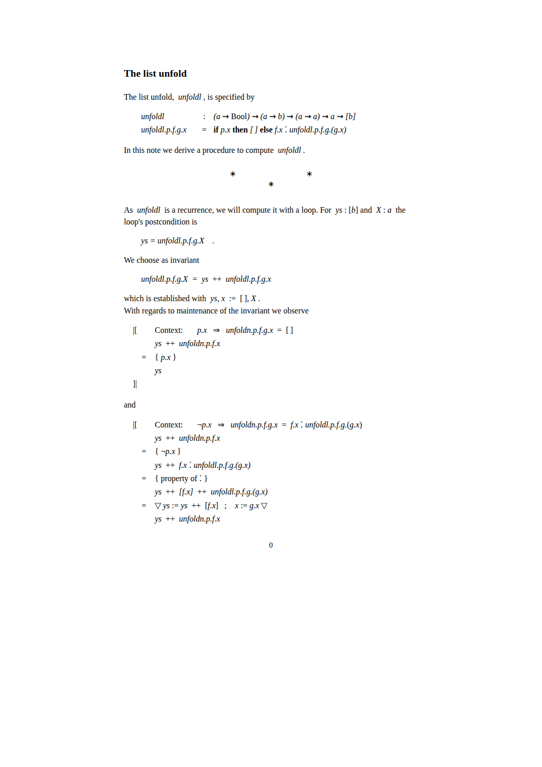The list unfold
The list unfold, unfoldl , is specified by
| unfoldl | : | ( a ⇝ Bool ) ⇝ ( a ⇝ b ) ⇝ ( a ⇝ a ) ⇝ a ⇝ [ b ] |
| unfoldl.p.f.g.x | = | if p.x then [ ] else f.x ⁚ unfoldl.p.f.g. ( g.x ) |
In this note we derive a procedure to compute unfoldl .
∗ ∗
∗
As unfoldl is a recurrence, we will compute it with a loop. For ys : [b] and X : a the loop's postcondition is
ys = unfoldl.p.f.g.X .
We choose as invariant
unfoldl.p.f.g.X = ys ++ unfoldl.p.f.g.x
which is established with ys, x := [ ], X .
With regards to maintenance of the invariant we observe
| /[ | | Context: p.x ⇒ unfoldn.p.f.g.x = [ ] |
| | | ys ++ unfoldn.p.f.x |
| | = | { p.x } |
| | | ys |
| ]/ | | |
and
| /[ | | Context: ¬ p.x ⇒ unfoldn.p.f.g.x = f.x ⁚ unfoldl.p.f.g. ( g.x ) |
| | | ys ++ unfoldn.p.f.x |
| | = | { ¬ p.x } |
| | | ys ++ f.x ⁚ unfoldl.p.f.g.(g.x) |
| | = | { property of ⁚ } |
| | | ys ++ [f.x] ++ unfoldl.p.f.g.(g.x) |
| | = | ▽ ys := ys ++ [ f.x ] ; x := g.x ▽ |
| | | ys ++ unfoldn.p.f.x |
0